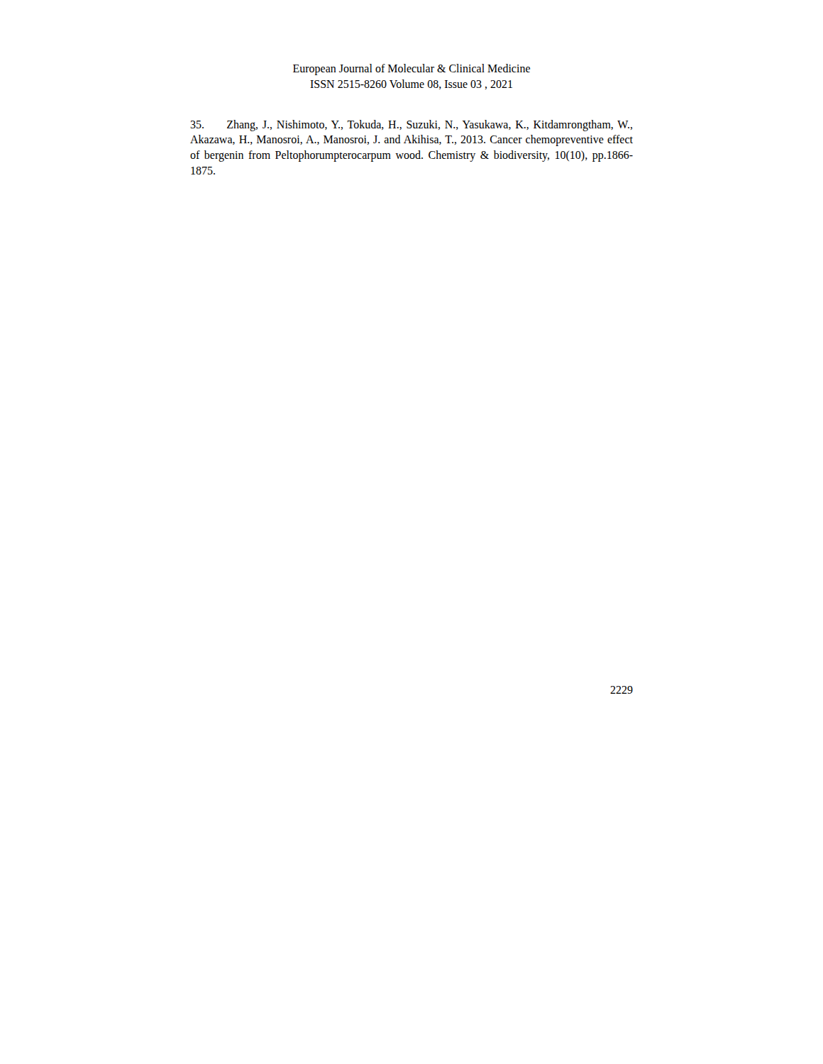European Journal of Molecular & Clinical Medicine ISSN 2515-8260 Volume 08, Issue 03 , 2021
35. Zhang, J., Nishimoto, Y., Tokuda, H., Suzuki, N., Yasukawa, K., Kitdamrongtham, W., Akazawa, H., Manosroi, A., Manosroi, J. and Akihisa, T., 2013. Cancer chemopreventive effect of bergenin from Peltophorumpterocarpum wood. Chemistry & biodiversity, 10(10), pp.1866-1875.
2229